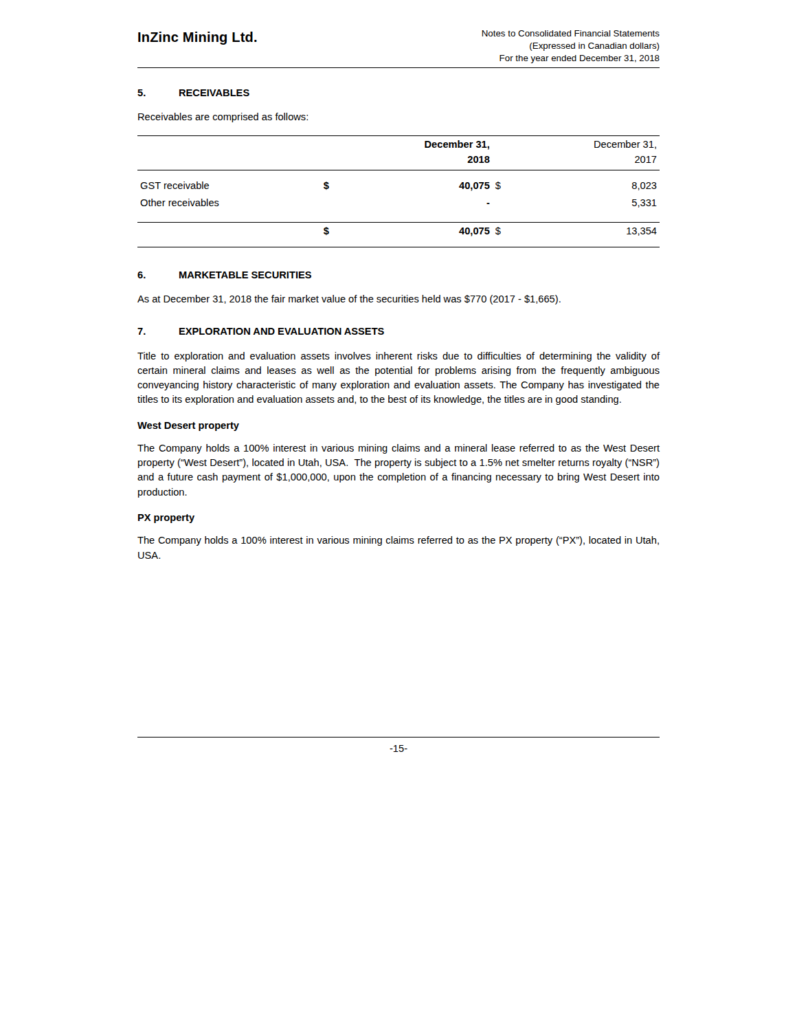InZinc Mining Ltd.
Notes to Consolidated Financial Statements
(Expressed in Canadian dollars)
For the year ended December 31, 2018
5. RECEIVABLES
Receivables are comprised as follows:
| | | December 31, 2018 | | December 31, 2017 |
| --- | --- | --- | --- | --- |
| GST receivable | $ | 40,075 | $ | 8,023 |
| Other receivables | | - | | 5,331 |
| | $ | 40,075 | $ | 13,354 |
6. MARKETABLE SECURITIES
As at December 31, 2018 the fair market value of the securities held was $770 (2017 - $1,665).
7. EXPLORATION AND EVALUATION ASSETS
Title to exploration and evaluation assets involves inherent risks due to difficulties of determining the validity of certain mineral claims and leases as well as the potential for problems arising from the frequently ambiguous conveyancing history characteristic of many exploration and evaluation assets. The Company has investigated the titles to its exploration and evaluation assets and, to the best of its knowledge, the titles are in good standing.
West Desert property
The Company holds a 100% interest in various mining claims and a mineral lease referred to as the West Desert property (“West Desert”), located in Utah, USA. The property is subject to a 1.5% net smelter returns royalty (“NSR”) and a future cash payment of $1,000,000, upon the completion of a financing necessary to bring West Desert into production.
PX property
The Company holds a 100% interest in various mining claims referred to as the PX property (“PX”), located in Utah, USA.
-15-